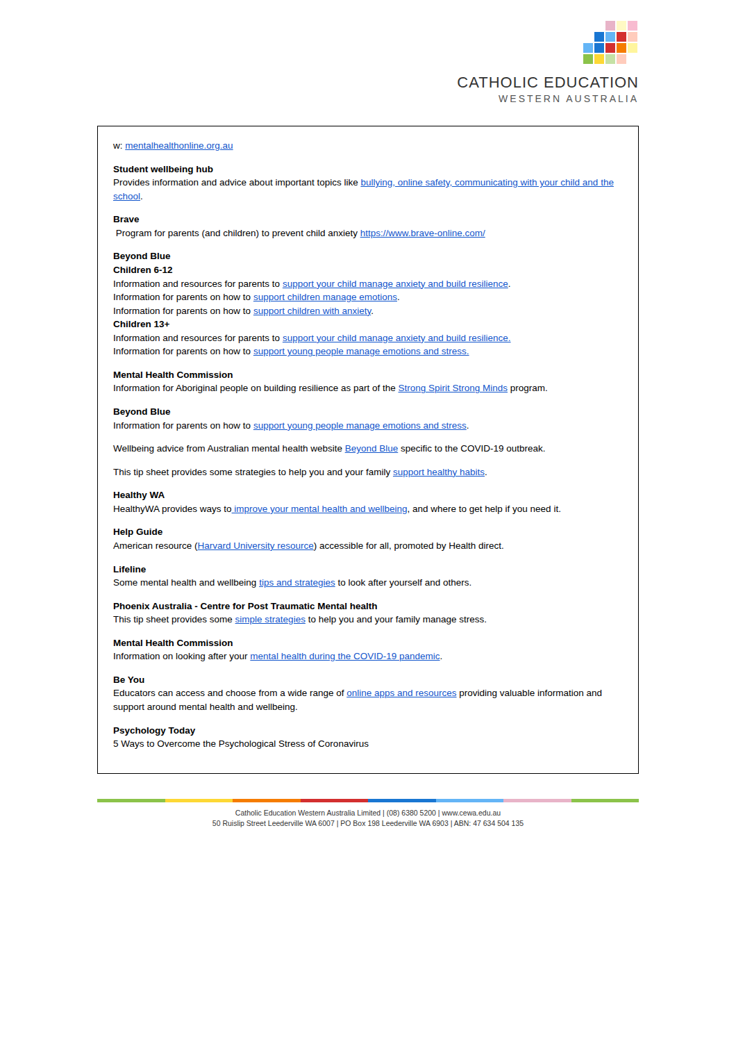CATHOLIC EDUCATION
WESTERN AUSTRALIA
w: mentalhealthonline.org.au
Student wellbeing hub
Provides information and advice about important topics like bullying, online safety, communicating with your child and the school.
Brave
Program for parents (and children) to prevent child anxiety https://www.brave-online.com/
Beyond Blue
Children 6-12
Information and resources for parents to support your child manage anxiety and build resilience.
Information for parents on how to support children manage emotions.
Information for parents on how to support children with anxiety.
Children 13+
Information and resources for parents to support your child manage anxiety and build resilience.
Information for parents on how to support young people manage emotions and stress.
Mental Health Commission
Information for Aboriginal people on building resilience as part of the Strong Spirit Strong Minds program.
Beyond Blue
Information for parents on how to support young people manage emotions and stress.
Wellbeing advice from Australian mental health website Beyond Blue specific to the COVID-19 outbreak.
This tip sheet provides some strategies to help you and your family support healthy habits.
Healthy WA
HealthyWA provides ways to improve your mental health and wellbeing, and where to get help if you need it.
Help Guide
American resource (Harvard University resource) accessible for all, promoted by Health direct.
Lifeline
Some mental health and wellbeing tips and strategies to look after yourself and others.
Phoenix Australia - Centre for Post Traumatic Mental health
This tip sheet provides some simple strategies to help you and your family manage stress.
Mental Health Commission
Information on looking after your mental health during the COVID-19 pandemic.
Be You
Educators can access and choose from a wide range of online apps and resources providing valuable information and support around mental health and wellbeing.
Psychology Today
5 Ways to Overcome the Psychological Stress of Coronavirus
Catholic Education Western Australia Limited | (08) 6380 5200 | www.cewa.edu.au
50 Ruislip Street Leederville WA 6007 | PO Box 198 Leederville WA 6903 | ABN: 47 634 504 135